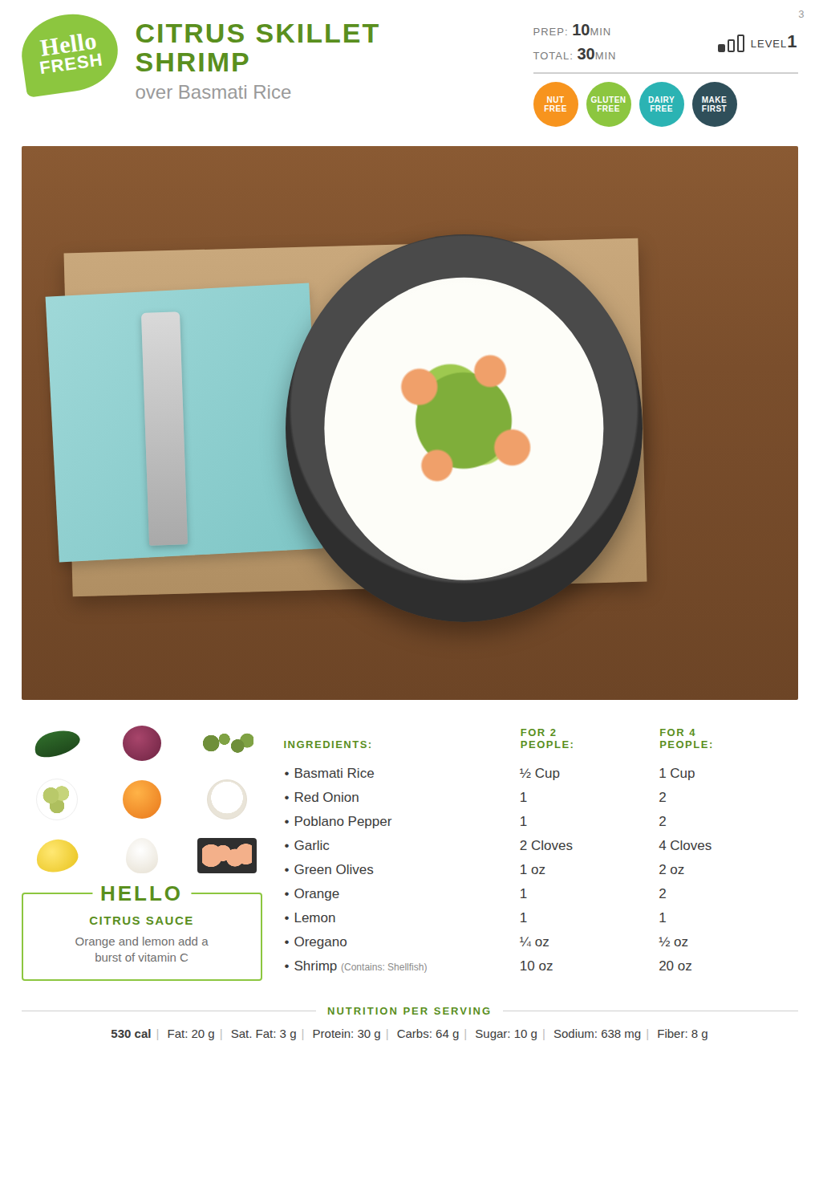3
Hello FRESH
Citrus Skillet
Shrimp
over Basmati Rice
PREP: 10 MIN
TOTAL: 30 MIN
LEVEL1
Nut
Free
Gluten
Free
Dairy
Free
Make
First
HELLO
Citrus Sauce
Orange and lemon add a
burst of vitamin C
| Ingredients: | For 2 People: | For 4 People: |
| --- | --- | --- |
| • Basmati Rice | ½ Cup | 1 Cup |
| • Red Onion | 1 | 2 |
| • Poblano Pepper | 1 | 2 |
| • Garlic | 2 Cloves | 4 Cloves |
| • Green Olives | 1 oz | 2 oz |
| • Orange | 1 | 2 |
| • Lemon | 1 | 1 |
| • Oregano | ¼ oz | ½ oz |
| • Shrimp (Contains: Shellfish) | 10 oz | 20 oz |
Nutrition per serving
530 cal| Fat: 20 g| Sat. Fat: 3 g| Protein: 30 g| Carbs: 64 g| Sugar: 10 g| Sodium: 638 mg| Fiber: 8 g